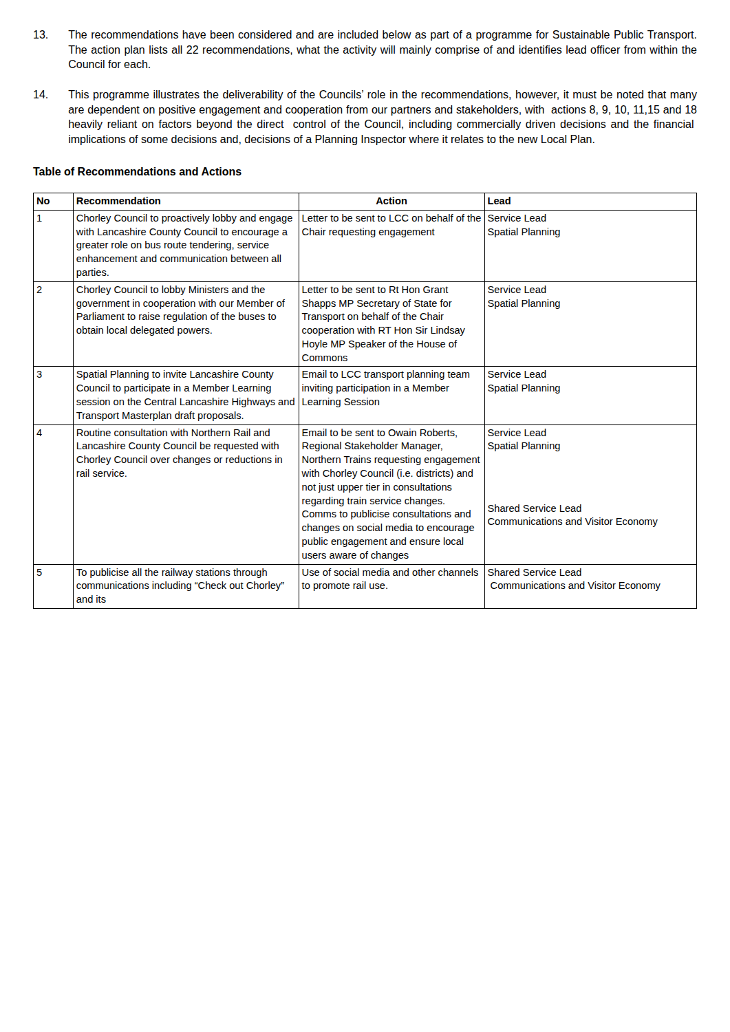13. The recommendations have been considered and are included below as part of a programme for Sustainable Public Transport. The action plan lists all 22 recommendations, what the activity will mainly comprise of and identifies lead officer from within the Council for each.
14. This programme illustrates the deliverability of the Councils’ role in the recommendations, however, it must be noted that many are dependent on positive engagement and cooperation from our partners and stakeholders, with actions 8, 9, 10, 11,15 and 18 heavily reliant on factors beyond the direct control of the Council, including commercially driven decisions and the financial implications of some decisions and, decisions of a Planning Inspector where it relates to the new Local Plan.
Table of Recommendations and Actions
| No | Recommendation | Action | Lead |
| --- | --- | --- | --- |
| 1 | Chorley Council to proactively lobby and engage with Lancashire County Council to encourage a greater role on bus route tendering, service enhancement and communication between all parties. | Letter to be sent to LCC on behalf of the Chair requesting engagement | Service Lead Spatial Planning |
| 2 | Chorley Council to lobby Ministers and the government in cooperation with our Member of Parliament to raise regulation of the buses to obtain local delegated powers. | Letter to be sent to Rt Hon Grant Shapps MP Secretary of State for Transport on behalf of the Chair cooperation with RT Hon Sir Lindsay Hoyle MP Speaker of the House of Commons | Service Lead Spatial Planning |
| 3 | Spatial Planning to invite Lancashire County Council to participate in a Member Learning session on the Central Lancashire Highways and Transport Masterplan draft proposals. | Email to LCC transport planning team inviting participation in a Member Learning Session | Service Lead Spatial Planning |
| 4 | Routine consultation with Northern Rail and Lancashire County Council be requested with Chorley Council over changes or reductions in rail service. | Email to be sent to Owain Roberts, Regional Stakeholder Manager, Northern Trains requesting engagement with Chorley Council (i.e. districts) and not just upper tier in consultations regarding train service changes. Comms to publicise consultations and changes on social media to encourage public engagement and ensure local users aware of changes | Service Lead Spatial Planning Shared Service Lead Communications and Visitor Economy |
| 5 | To publicise all the railway stations through communications including “Check out Chorley” and its | Use of social media and other channels to promote rail use. | Shared Service Lead Communications and Visitor Economy |